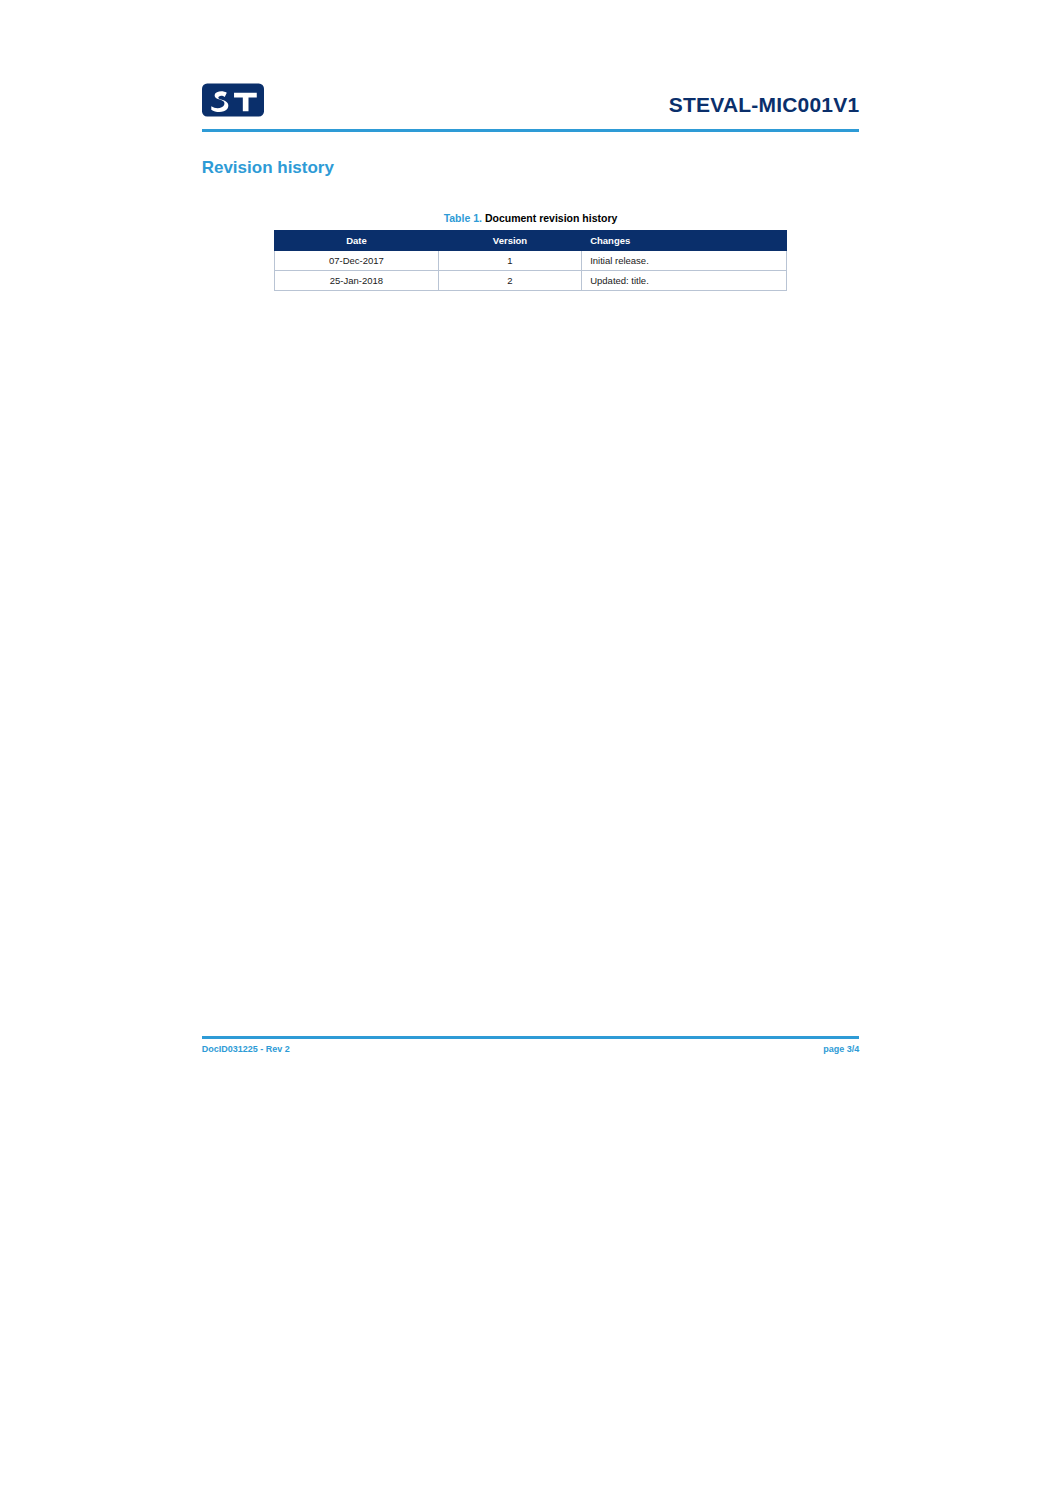STEVAL-MIC001V1
Revision history
Table 1. Document revision history
| Date | Version | Changes |
| --- | --- | --- |
| 07-Dec-2017 | 1 | Initial release. |
| 25-Jan-2018 | 2 | Updated: title. |
DocID031225 - Rev 2
page 3/4